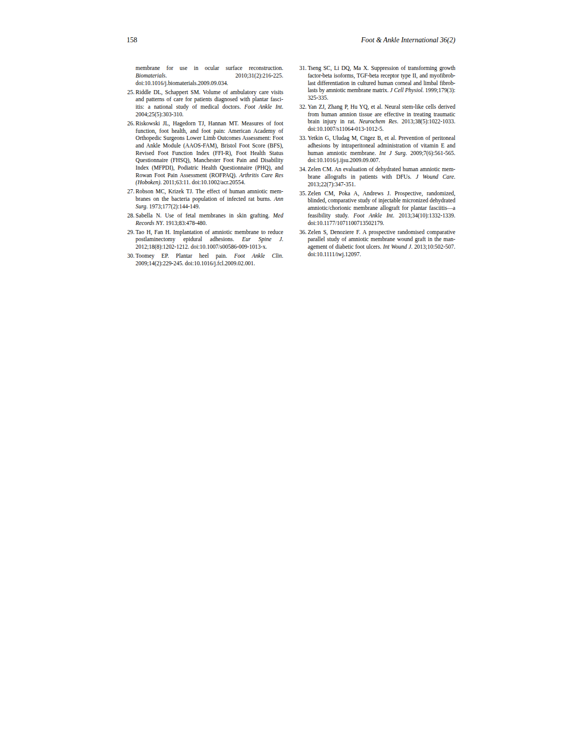158 Foot & Ankle International 36(2)
membrane for use in ocular surface reconstruction. Biomaterials. 2010;31(2):216-225. doi:10.1016/j.biomaterials.2009.09.034.
25. Riddle DL, Schappert SM. Volume of ambulatory care visits and patterns of care for patients diagnosed with plantar fasciitis: a national study of medical doctors. Foot Ankle Int. 2004;25(5):303-310.
26. Riskowski JL, Hagedorn TJ, Hannan MT. Measures of foot function, foot health, and foot pain: American Academy of Orthopedic Surgeons Lower Limb Outcomes Assessment: Foot and Ankle Module (AAOS-FAM), Bristol Foot Score (BFS), Revised Foot Function Index (FFI-R), Foot Health Status Questionnaire (FHSQ), Manchester Foot Pain and Disability Index (MFPDI), Podiatric Health Questionnaire (PHQ), and Rowan Foot Pain Assessment (ROFPAQ). Arthritis Care Res (Hoboken). 2011;63:11. doi:10.1002/acr.20554.
27. Robson MC, Krizek TJ. The effect of human amniotic membranes on the bacteria population of infected rat burns. Ann Surg. 1973;177(2):144-149.
28. Sabella N. Use of fetal membranes in skin grafting. Med Records NY. 1913;83:478-480.
29. Tao H, Fan H. Implantation of amniotic membrane to reduce postlaminectomy epidural adhesions. Eur Spine J. 2012;18(8):1202-1212. doi:10.1007/s00586-009-1013-x.
30. Toomey EP. Plantar heel pain. Foot Ankle Clin. 2009;14(2):229-245. doi:10.1016/j.fcl.2009.02.001.
31. Tseng SC, Li DQ, Ma X. Suppression of transforming growth factor-beta isoforms, TGF-beta receptor type II, and myofibroblast differentiation in cultured human corneal and limbal fibroblasts by amniotic membrane matrix. J Cell Physiol. 1999;179(3): 325-335.
32. Yan ZJ, Zhang P, Hu YQ, et al. Neural stem-like cells derived from human amnion tissue are effective in treating traumatic brain injury in rat. Neurochem Res. 2013;38(5):1022-1033. doi:10.1007/s11064-013-1012-5.
33. Yetkin G, Uludag M, Citgez B, et al. Prevention of peritoneal adhesions by intraperitoneal administration of vitamin E and human amniotic membrane. Int J Surg. 2009;7(6):561-565. doi:10.1016/j.ijsu.2009.09.007.
34. Zelen CM. An evaluation of dehydrated human amniotic membrane allografts in patients with DFUs. J Wound Care. 2013;22(7):347-351.
35. Zelen CM, Poka A, Andrews J. Prospective, randomized, blinded, comparative study of injectable micronized dehydrated amniotic/chorionic membrane allograft for plantar fasciitis—a feasibility study. Foot Ankle Int. 2013;34(10):1332-1339. doi:10.1177/1071100713502179.
36. Zelen S, Denoziere F. A prospective randomised comparative parallel study of amniotic membrane wound graft in the management of diabetic foot ulcers. Int Wound J. 2013;10:502-507. doi:10.1111/iwj.12097.